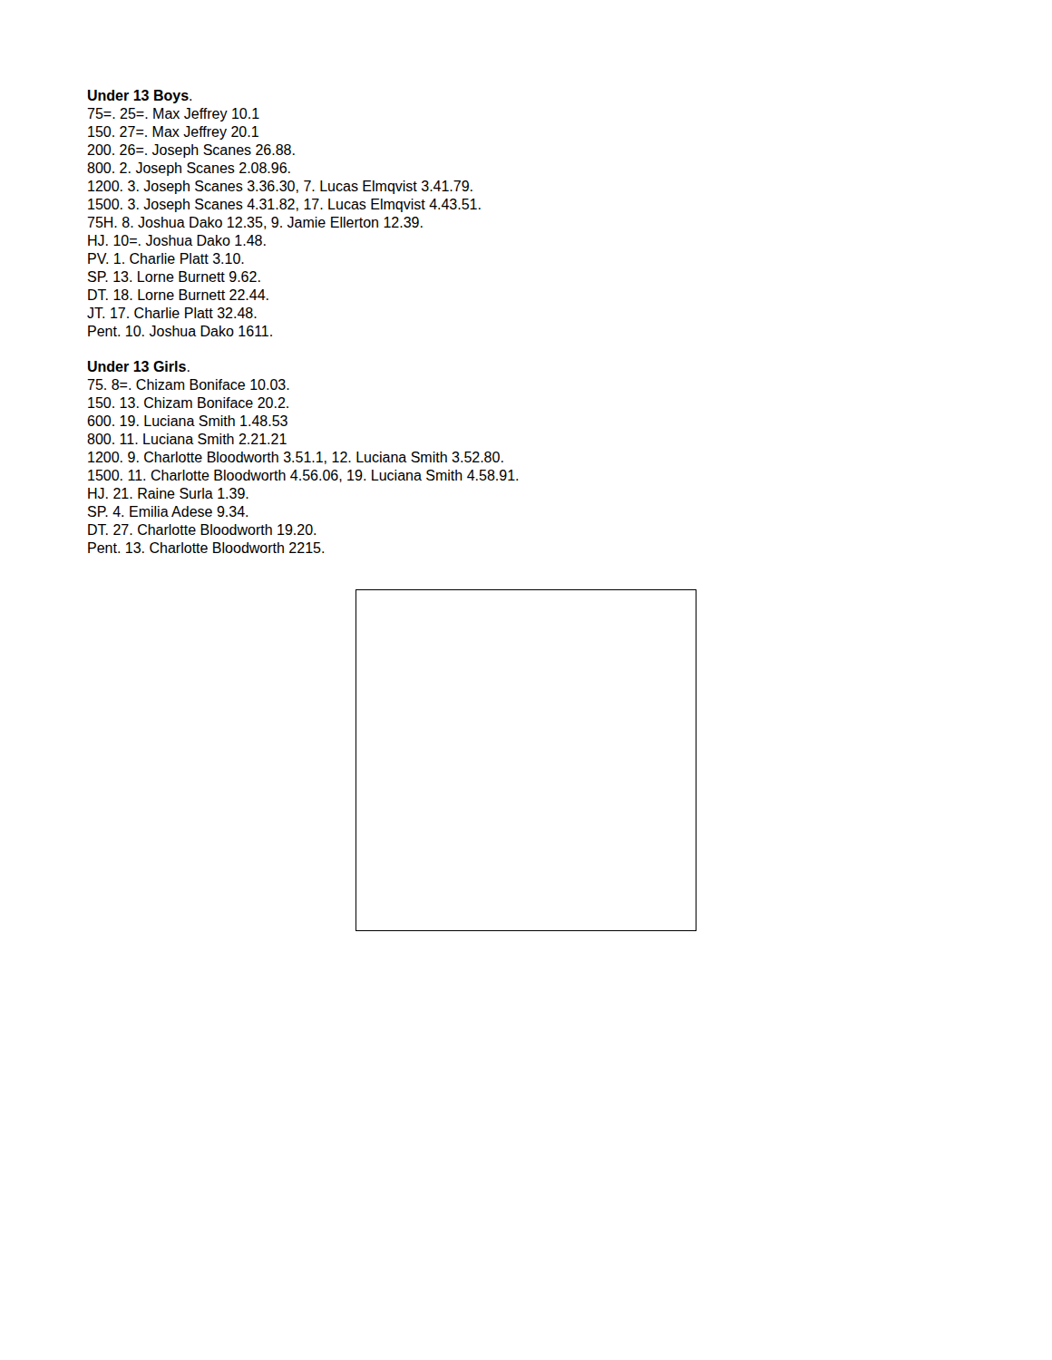Under 13 Boys.
75=. 25=. Max Jeffrey 10.1
150. 27=. Max Jeffrey 20.1
200. 26=. Joseph Scanes 26.88.
800. 2. Joseph Scanes 2.08.96.
1200. 3. Joseph Scanes 3.36.30, 7. Lucas Elmqvist 3.41.79.
1500. 3. Joseph Scanes 4.31.82, 17. Lucas Elmqvist 4.43.51.
75H. 8. Joshua Dako 12.35, 9. Jamie Ellerton 12.39.
HJ. 10=. Joshua Dako 1.48.
PV. 1. Charlie Platt 3.10.
SP. 13. Lorne Burnett 9.62.
DT. 18. Lorne Burnett 22.44.
JT. 17. Charlie Platt 32.48.
Pent. 10. Joshua Dako 1611.
Under 13 Girls.
75. 8=. Chizam Boniface 10.03.
150. 13. Chizam Boniface 20.2.
600. 19. Luciana Smith 1.48.53
800. 11. Luciana Smith 2.21.21
1200. 9. Charlotte Bloodworth 3.51.1, 12. Luciana Smith 3.52.80.
1500. 11. Charlotte Bloodworth 4.56.06, 19. Luciana Smith 4.58.91.
HJ. 21. Raine Surla 1.39.
SP. 4. Emilia Adese 9.34.
DT. 27. Charlotte Bloodworth 19.20.
Pent. 13. Charlotte Bloodworth 2215.